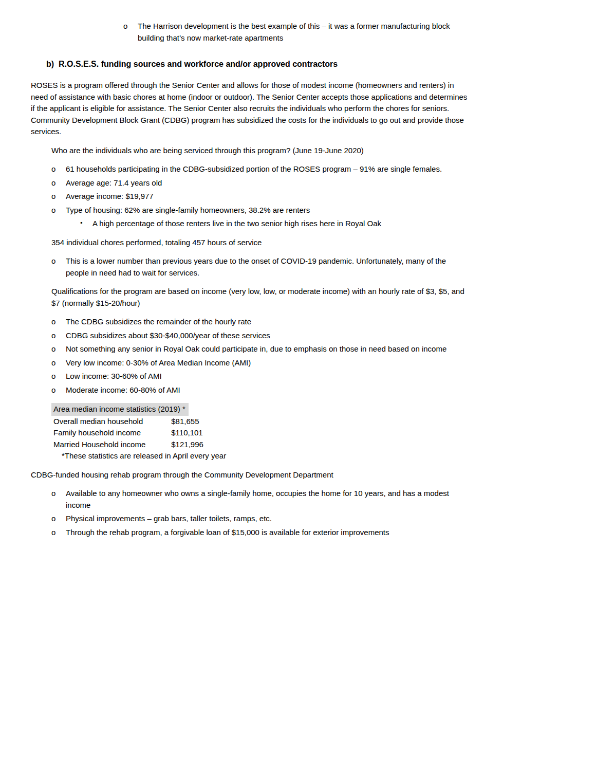The Harrison development is the best example of this – it was a former manufacturing block building that’s now market-rate apartments
b) R.O.S.E.S. funding sources and workforce and/or approved contractors
ROSES is a program offered through the Senior Center and allows for those of modest income (homeowners and renters) in need of assistance with basic chores at home (indoor or outdoor). The Senior Center accepts those applications and determines if the applicant is eligible for assistance. The Senior Center also recruits the individuals who perform the chores for seniors. Community Development Block Grant (CDBG) program has subsidized the costs for the individuals to go out and provide those services.
Who are the individuals who are being serviced through this program? (June 19-June 2020)
61 households participating in the CDBG-subsidized portion of the ROSES program – 91% are single females.
Average age: 71.4 years old
Average income: $19,977
Type of housing: 62% are single-family homeowners, 38.2% are renters
A high percentage of those renters live in the two senior high rises here in Royal Oak
354 individual chores performed, totaling 457 hours of service
This is a lower number than previous years due to the onset of COVID-19 pandemic. Unfortunately, many of the people in need had to wait for services.
Qualifications for the program are based on income (very low, low, or moderate income) with an hourly rate of $3, $5, and $7 (normally $15-20/hour)
The CDBG subsidizes the remainder of the hourly rate
CDBG subsidizes about $30-$40,000/year of these services
Not something any senior in Royal Oak could participate in, due to emphasis on those in need based on income
Very low income: 0-30% of Area Median Income (AMI)
Low income: 30-60% of AMI
Moderate income: 60-80% of AMI
Area median income statistics (2019) *
| Overall median household | $81,655 |
| Family household income | $110,101 |
| Married Household income | $121,996 |
*These statistics are released in April every year
CDBG-funded housing rehab program through the Community Development Department
Available to any homeowner who owns a single-family home, occupies the home for 10 years, and has a modest income
Physical improvements – grab bars, taller toilets, ramps, etc.
Through the rehab program, a forgivable loan of $15,000 is available for exterior improvements